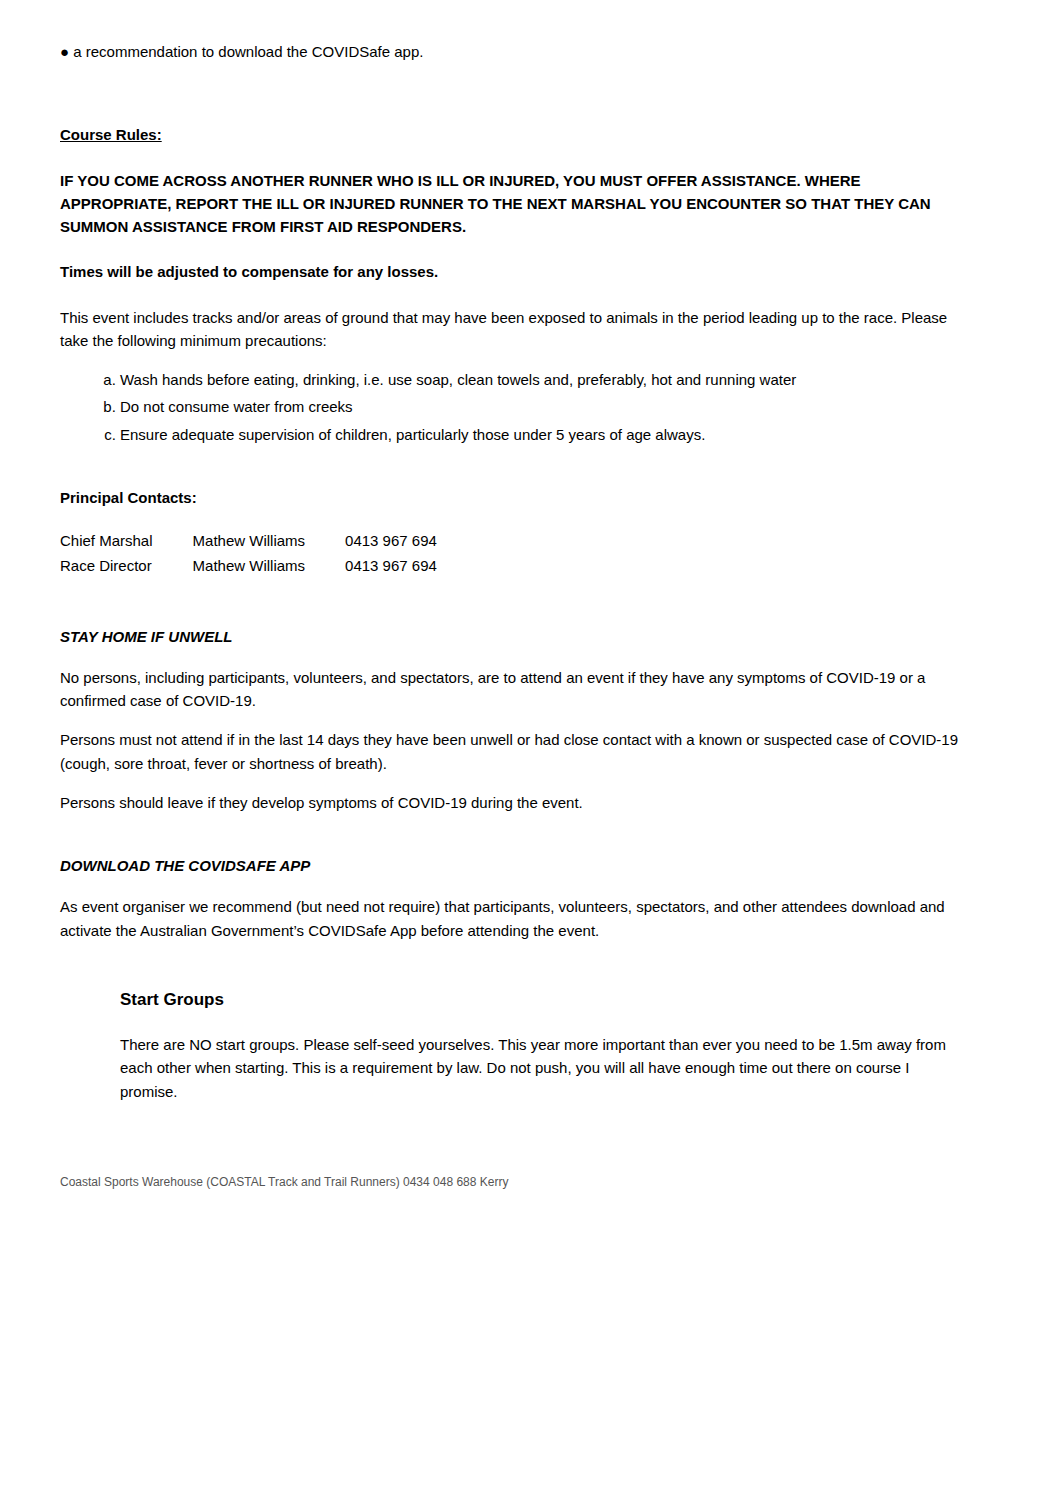● a recommendation to download the COVIDSafe app.
Course Rules:
If you come across another runner who is ill or injured, you must offer assistance. Where appropriate, report the ill or injured runner to the next marshal you encounter so that they can summon assistance from first aid responders.
Times will be adjusted to compensate for any losses.
This event includes tracks and/or areas of ground that may have been exposed to animals in the period leading up to the race. Please take the following minimum precautions:
Wash hands before eating, drinking, i.e. use soap, clean towels and, preferably, hot and running water
Do not consume water from creeks
Ensure adequate supervision of children, particularly those under 5 years of age always.
Principal Contacts:
| Chief Marshal | Mathew Williams | 0413 967 694 |
| Race Director | Mathew Williams | 0413 967 694 |
STAY HOME IF UNWELL
No persons, including participants, volunteers, and spectators, are to attend an event if they have any symptoms of COVID-19 or a confirmed case of COVID-19.
Persons must not attend if in the last 14 days they have been unwell or had close contact with a known or suspected case of COVID-19 (cough, sore throat, fever or shortness of breath).
Persons should leave if they develop symptoms of COVID-19 during the event.
DOWNLOAD THE COVIDSAFE APP
As event organiser we recommend (but need not require) that participants, volunteers, spectators, and other attendees download and activate the Australian Government’s COVIDSafe App before attending the event.
Start Groups
There are NO start groups. Please self-seed yourselves. This year more important than ever you need to be 1.5m away from each other when starting. This is a requirement by law. Do not push, you will all have enough time out there on course I promise.
Coastal Sports Warehouse (COASTAL Track and Trail Runners) 0434 048 688 Kerry